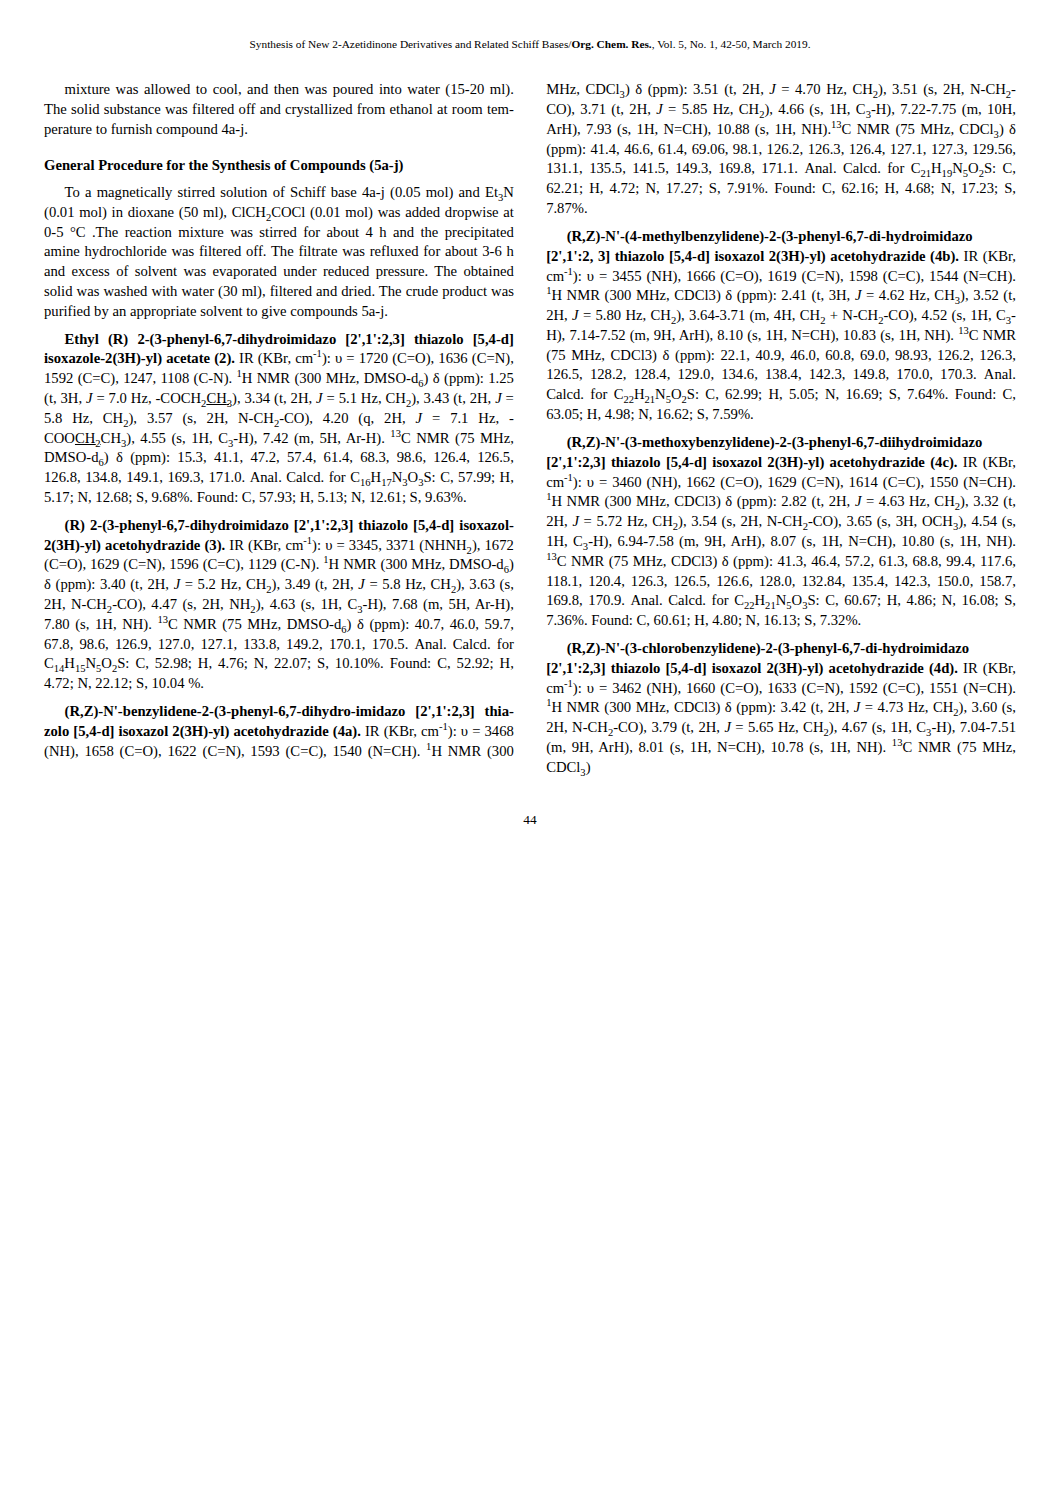Synthesis of New 2-Azetidinone Derivatives and Related Schiff Bases/Org. Chem. Res., Vol. 5, No. 1, 42-50, March 2019.
mixture was allowed to cool, and then was poured into water (15-20 ml). The solid substance was filtered off and crystallized from ethanol at room temperature to furnish compound 4a-j.
General Procedure for the Synthesis of Compounds (5a-j)
To a magnetically stirred solution of Schiff base 4a-j (0.05 mol) and Et3N (0.01 mol) in dioxane (50 ml), ClCH2COCl (0.01 mol) was added dropwise at 0-5 °C .The reaction mixture was stirred for about 4 h and the precipitated amine hydrochloride was filtered off. The filtrate was refluxed for about 3-6 h and excess of solvent was evaporated under reduced pressure. The obtained solid was washed with water (30 ml), filtered and dried. The crude product was purified by an appropriate solvent to give compounds 5a-j.
Ethyl (R) 2-(3-phenyl-6,7-dihydroimidazo [2',1':2,3] thiazolo [5,4-d] isoxazole-2(3H)-yl) acetate (2). IR (KBr, cm-1): υ = 1720 (C=O), 1636 (C=N), 1592 (C=C), 1247, 1108 (C-N). 1H NMR (300 MHz, DMSO-d6) δ (ppm): 1.25 (t, 3H, J = 7.0 Hz, -COCH2CH3), 3.34 (t, 2H, J = 5.1 Hz, CH2), 3.43 (t, 2H, J = 5.8 Hz, CH2), 3.57 (s, 2H, N-CH2-CO), 4.20 (q, 2H, J = 7.1 Hz, -COOCH2 CH3), 4.55 (s, 1H, C3-H), 7.42 (m, 5H, Ar-H). 13C NMR (75 MHz, DMSO-d6) δ (ppm): 15.3, 41.1, 47.2, 57.4, 61.4, 68.3, 98.6, 126.4, 126.5, 126.8, 134.8, 149.1, 169.3, 171.0. Anal. Calcd. for C16H17N3O3S: C, 57.99; H, 5.17; N, 12.68; S, 9.68%. Found: C, 57.93; H, 5.13; N, 12.61; S, 9.63%.
(R) 2-(3-phenyl-6,7-dihydroimidazo [2',1':2,3] thiazolo [5,4-d] isoxazol-2(3H)-yl) acetohydrazide (3). IR (KBr, cm-1): υ = 3345, 3371 (NHNH2), 1672 (C=O), 1629 (C=N), 1596 (C=C), 1129 (C-N). 1H NMR (300 MHz, DMSO-d6) δ (ppm): 3.40 (t, 2H, J = 5.2 Hz, CH2), 3.49 (t, 2H, J = 5.8 Hz, CH2), 3.63 (s, 2H, N-CH2-CO), 4.47 (s, 2H, NH2), 4.63 (s, 1H, C3-H), 7.68 (m, 5H, Ar-H), 7.80 (s, 1H, NH). 13C NMR (75 MHz, DMSO-d6) δ (ppm): 40.7, 46.0, 59.7, 67.8, 98.6, 126.9, 127.0, 127.1, 133.8, 149.2, 170.1, 170.5. Anal. Calcd. for C14H15N5O2S: C, 52.98; H, 4.76; N, 22.07; S, 10.10%. Found: C, 52.92; H, 4.72; N, 22.12; S, 10.04 %.
(R,Z)-N'-benzylidene-2-(3-phenyl-6,7-dihydro-imidazo [2',1':2,3] thiazolo [5,4-d] isoxazol 2(3H)-yl) acetohydrazide (4a). IR (KBr, cm-1): υ = 3468 (NH), 1658 (C=O), 1622 (C=N), 1593 (C=C), 1540 (N=CH). 1H NMR (300 MHz, CDCl3) δ (ppm): 3.51 (t, 2H, J = 4.70 Hz, CH2), 3.51 (s, 2H, N-CH2-CO), 3.71 (t, 2H, J = 5.85 Hz, CH2), 4.66 (s, 1H, C3-H), 7.22-7.75 (m, 10H, ArH), 7.93 (s, 1H, N=CH), 10.88 (s, 1H, NH).13C NMR (75 MHz, CDCl3) δ (ppm): 41.4, 46.6, 61.4, 69.06, 98.1, 126.2, 126.3, 126.4, 127.1, 127.3, 129.56, 131.1, 135.5, 141.5, 149.3, 169.8, 171.1. Anal. Calcd. for C21H19N5O2S: C, 62.21; H, 4.72; N, 17.27; S, 7.91%. Found: C, 62.16; H, 4.68; N, 17.23; S, 7.87%.
(R,Z)-N'-(4-methylbenzylidene)-2-(3-phenyl-6,7-di-hydroimidazo [2',1':2, 3] thiazolo [5,4-d] isoxazol 2(3H)-yl) acetohydrazide (4b). IR (KBr, cm-1): υ = 3455 (NH), 1666 (C=O), 1619 (C=N), 1598 (C=C), 1544 (N=CH). 1H NMR (300 MHz, CDCl3) δ (ppm): 2.41 (t, 3H, J = 4.62 Hz, CH3), 3.52 (t, 2H, J = 5.80 Hz, CH2), 3.64-3.71 (m, 4H, CH2 + N-CH2-CO), 4.52 (s, 1H, C3-H), 7.14-7.52 (m, 9H, ArH), 8.10 (s, 1H, N=CH), 10.83 (s, 1H, NH). 13C NMR (75 MHz, CDCl3) δ (ppm): 22.1, 40.9, 46.0, 60.8, 69.0, 98.93, 126.2, 126.3, 126.5, 128.2, 128.4, 129.0, 134.6, 138.4, 142.3, 149.8, 170.0, 170.3. Anal. Calcd. for C22H21N5O2S: C, 62.99; H, 5.05; N, 16.69; S, 7.64%. Found: C, 63.05; H, 4.98; N, 16.62; S, 7.59%.
(R,Z)-N'-(3-methoxybenzylidene)-2-(3-phenyl-6,7-diihydroimidazo [2',1':2,3] thiazolo [5,4-d] isoxazol 2(3H)-yl) acetohydrazide (4c). IR (KBr, cm-1): υ = 3460 (NH), 1662 (C=O), 1629 (C=N), 1614 (C=C), 1550 (N=CH). 1H NMR (300 MHz, CDCl3) δ (ppm): 2.82 (t, 2H, J = 4.63 Hz, CH2), 3.32 (t, 2H, J = 5.72 Hz, CH2), 3.54 (s, 2H, N-CH2-CO), 3.65 (s, 3H, OCH3), 4.54 (s, 1H, C3-H), 6.94-7.58 (m, 9H, ArH), 8.07 (s, 1H, N=CH), 10.80 (s, 1H, NH). 13C NMR (75 MHz, CDCl3) δ (ppm): 41.3, 46.4, 57.2, 61.3, 68.8, 99.4, 117.6, 118.1, 120.4, 126.3, 126.5, 126.6, 128.0, 132.84, 135.4, 142.3, 150.0, 158.7, 169.8, 170.9. Anal. Calcd. for C22H21N5O3S: C, 60.67; H, 4.86; N, 16.08; S, 7.36%. Found: C, 60.61; H, 4.80; N, 16.13; S, 7.32%.
(R,Z)-N'-(3-chlorobenzylidene)-2-(3-phenyl-6,7-di-hydroimidazo [2',1':2,3] thiazolo [5,4-d] isoxazol 2(3H)-yl) acetohydrazide (4d). IR (KBr, cm-1): υ = 3462 (NH), 1660 (C=O), 1633 (C=N), 1592 (C=C), 1551 (N=CH). 1H NMR (300 MHz, CDCl3) δ (ppm): 3.42 (t, 2H, J = 4.73 Hz, CH2), 3.60 (s, 2H, N-CH2-CO), 3.79 (t, 2H, J = 5.65 Hz, CH2), 4.67 (s, 1H, C3-H), 7.04-7.51 (m, 9H, ArH), 8.01 (s, 1H, N=CH), 10.78 (s, 1H, NH). 13C NMR (75 MHz, CDCl3)
44